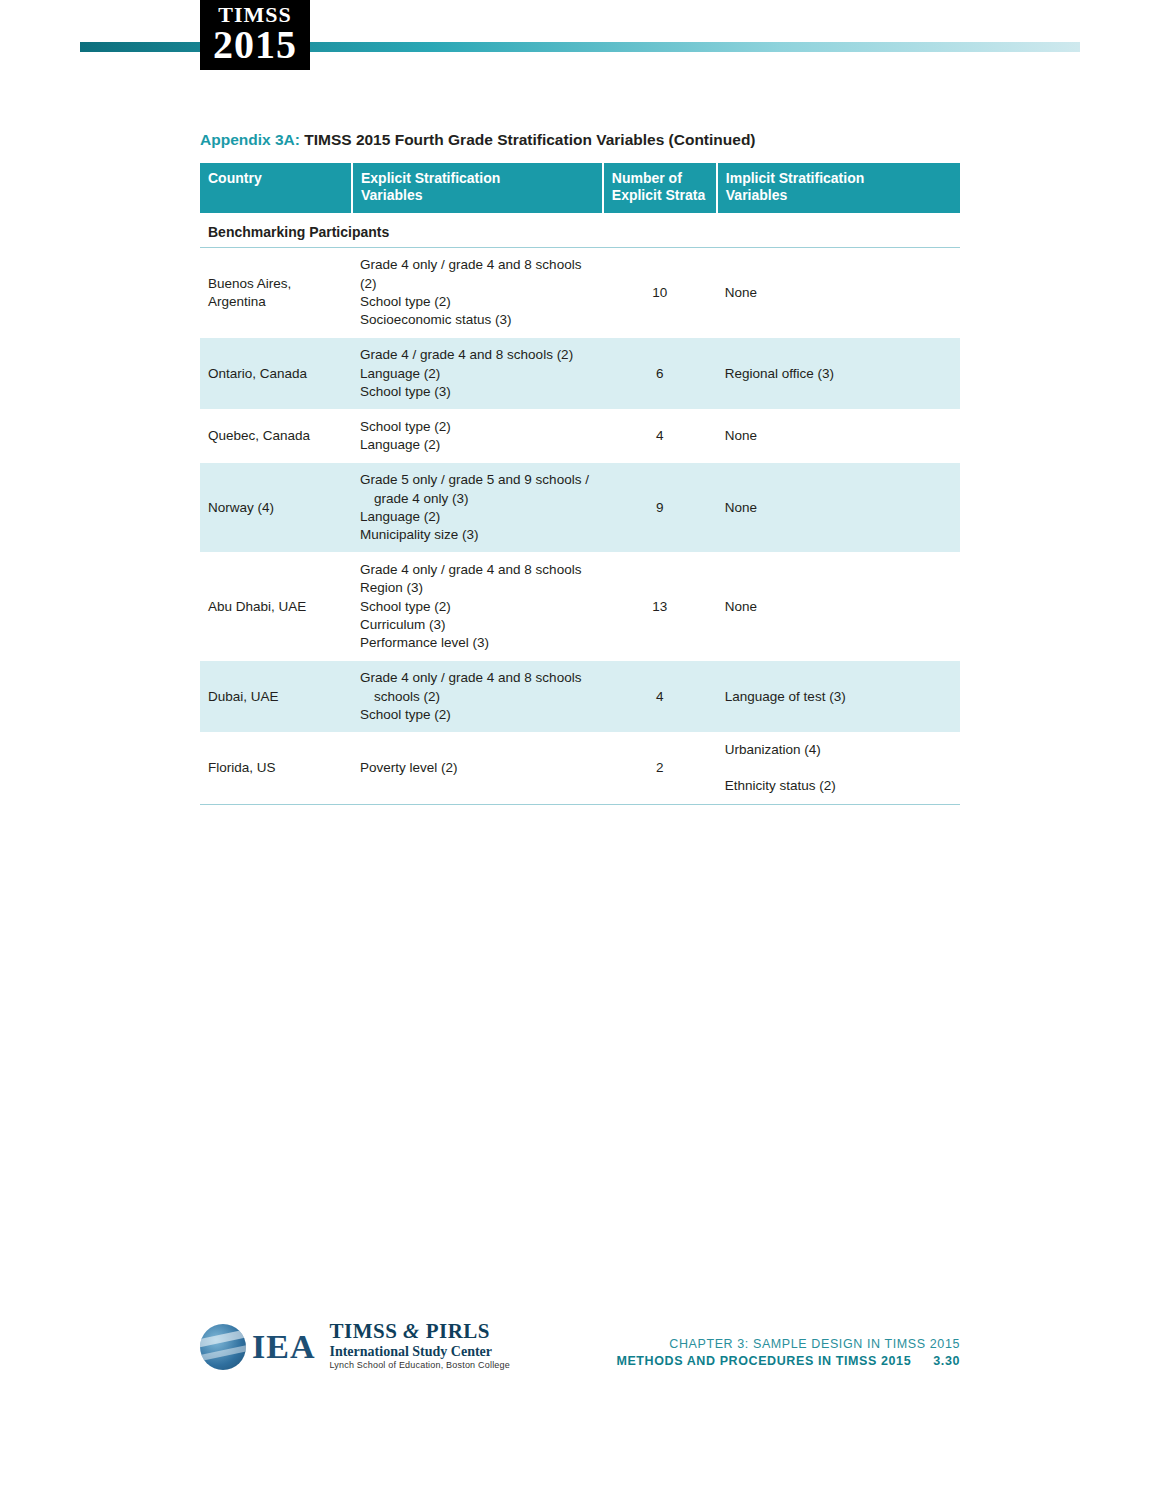TIMSS
2015
Appendix 3A: TIMSS 2015 Fourth Grade Stratification Variables (Continued)
| Country | Explicit Stratification Variables | Number of Explicit Strata | Implicit Stratification Variables |
| --- | --- | --- | --- |
| Benchmarking Participants |
| Buenos Aires, Argentina | Grade 4 only / grade 4 and 8 schools (2) School type (2) Socioeconomic status (3) | 10 | None |
| Ontario, Canada | Grade 4 / grade 4 and 8 schools (2) Language (2) School type (3) | 6 | Regional office (3) |
| Quebec, Canada | School type (2) Language (2) | 4 | None |
| Norway (4) | Grade 5 only / grade 5 and 9 schools / grade 4 only (3) Language (2) Municipality size (3) | 9 | None |
| Abu Dhabi, UAE | Grade 4 only / grade 4 and 8 schools Region (3) School type (2) Curriculum (3) Performance level (3) | 13 | None |
| Dubai, UAE | Grade 4 only / grade 4 and 8 schools schools (2) School type (2) | 4 | Language of test (3) |
| Florida, US | Poverty level (2) | 2 | Urbanization (4) Ethnicity status (2) |
IEA
TIMSS & PIRLS
International Study Center
Lynch School of Education, Boston College
CHAPTER 3: SAMPLE DESIGN IN TIMSS 2015
METHODS AND PROCEDURES IN TIMSS 2015 3.30